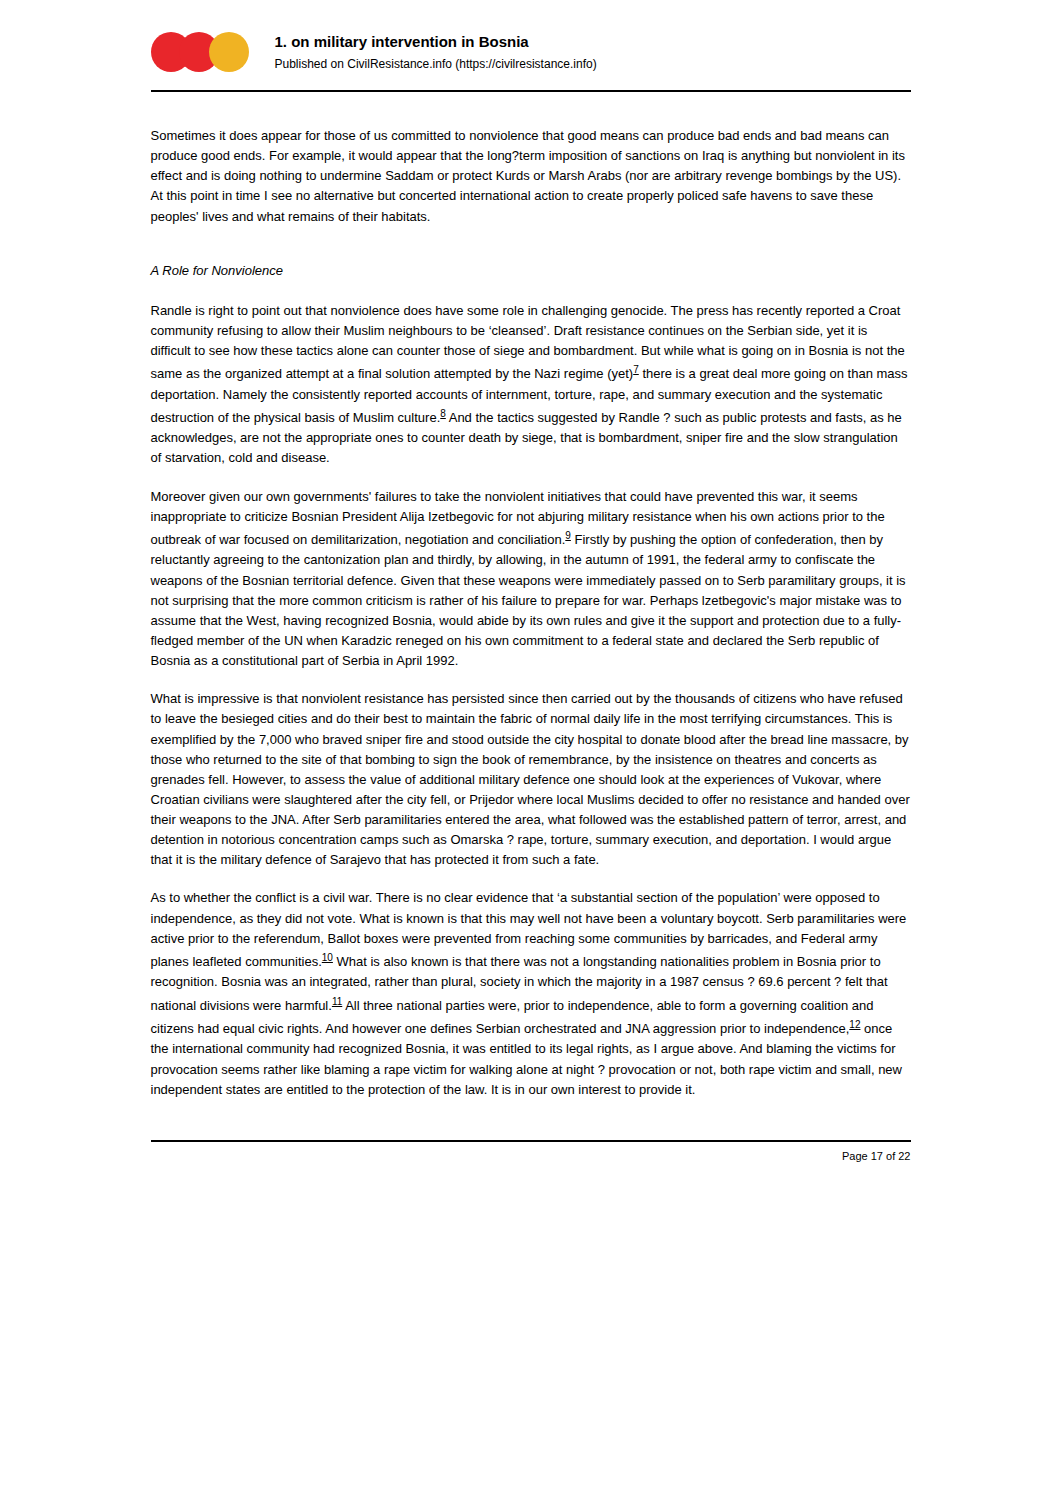1. on military intervention in Bosnia
Published on CivilResistance.info (https://civilresistance.info)
Sometimes it does appear for those of us committed to nonviolence that good means can produce bad ends and bad means can produce good ends. For example, it would appear that the long?term imposition of sanctions on Iraq is anything but nonviolent in its effect and is doing nothing to undermine Saddam or protect Kurds or Marsh Arabs (nor are arbitrary revenge bombings by the US). At this point in time I see no alternative but concerted international action to create properly policed safe havens to save these peoples' lives and what remains of their habitats.
A Role for Nonviolence
Randle is right to point out that nonviolence does have some role in challenging genocide. The press has recently reported a Croat community refusing to allow their Muslim neighbours to be ‘cleansed’. Draft resistance continues on the Serbian side, yet it is difficult to see how these tactics alone can counter those of siege and bombardment. But while what is going on in Bosnia is not the same as the organized attempt at a final solution attempted by the Nazi regime (yet)7 there is a great deal more going on than mass deportation. Namely the consistently reported accounts of internment, torture, rape, and summary execution and the systematic destruction of the physical basis of Muslim culture.8 And the tactics suggested by Randle ? such as public protests and fasts, as he acknowledges, are not the appropriate ones to counter death by siege, that is bombardment, sniper fire and the slow strangulation of starvation, cold and disease.
Moreover given our own governments' failures to take the nonviolent initiatives that could have prevented this war, it seems inappropriate to criticize Bosnian President Alija Izetbegovic for not abjuring military resistance when his own actions prior to the outbreak of war focused on demilitarization, negotiation and conciliation.9 Firstly by pushing the option of confederation, then by reluctantly agreeing to the cantonization plan and thirdly, by allowing, in the autumn of 1991, the federal army to confiscate the weapons of the Bosnian territorial defence. Given that these weapons were immediately passed on to Serb paramilitary groups, it is not surprising that the more common criticism is rather of his failure to prepare for war. Perhaps lzetbegovic's major mistake was to assume that the West, having recognized Bosnia, would abide by its own rules and give it the support and protection due to a fully-fledged member of the UN when Karadzic reneged on his own commitment to a federal state and declared the Serb republic of Bosnia as a constitutional part of Serbia in April 1992.
What is impressive is that nonviolent resistance has persisted since then carried out by the thousands of citizens who have refused to leave the besieged cities and do their best to maintain the fabric of normal daily life in the most terrifying circumstances. This is exemplified by the 7,000 who braved sniper fire and stood outside the city hospital to donate blood after the bread line massacre, by those who returned to the site of that bombing to sign the book of remembrance, by the insistence on theatres and concerts as grenades fell. However, to assess the value of additional military defence one should look at the experiences of Vukovar, where Croatian civilians were slaughtered after the city fell, or Prijedor where local Muslims decided to offer no resistance and handed over their weapons to the JNA. After Serb paramilitaries entered the area, what followed was the established pattern of terror, arrest, and detention in notorious concentration camps such as Omarska ? rape, torture, summary execution, and deportation. I would argue that it is the military defence of Sarajevo that has protected it from such a fate.
As to whether the conflict is a civil war. There is no clear evidence that ‘a substantial section of the population’ were opposed to independence, as they did not vote. What is known is that this may well not have been a voluntary boycott. Serb paramilitaries were active prior to the referendum, Ballot boxes were prevented from reaching some communities by barricades, and Federal army planes leafleted communities.10 What is also known is that there was not a longstanding nationalities problem in Bosnia prior to recognition. Bosnia was an integrated, rather than plural, society in which the majority in a 1987 census ? 69.6 percent ? felt that national divisions were harmful.11 All three national parties were, prior to independence, able to form a governing coalition and citizens had equal civic rights. And however one defines Serbian orchestrated and JNA aggression prior to independence,12 once the international community had recognized Bosnia, it was entitled to its legal rights, as I argue above. And blaming the victims for provocation seems rather like blaming a rape victim for walking alone at night ? provocation or not, both rape victim and small, new independent states are entitled to the protection of the law. It is in our own interest to provide it.
Page 17 of 22